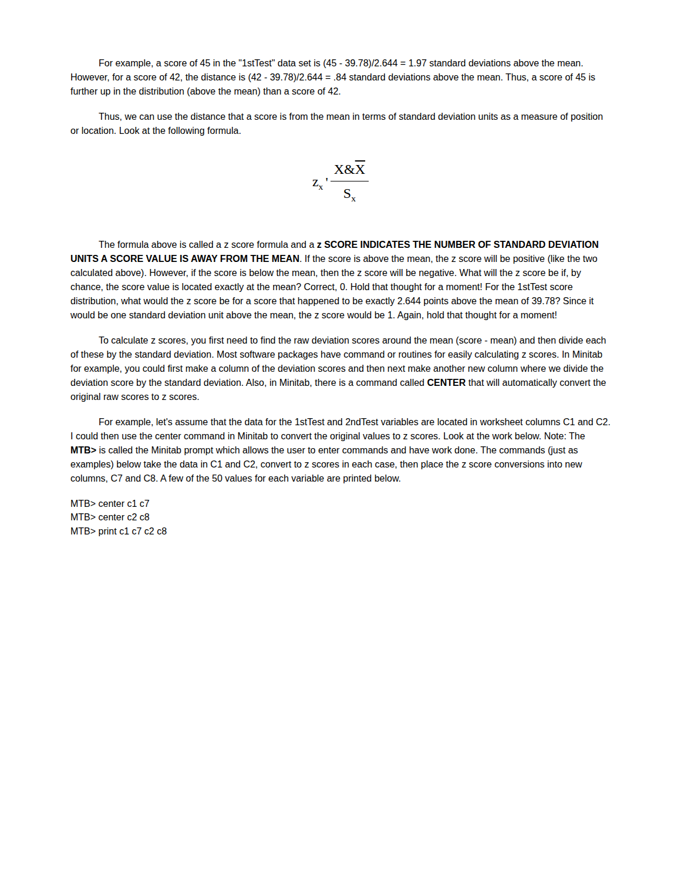For example, a score of 45 in the "1stTest" data set is (45 - 39.78)/2.644 = 1.97 standard deviations above the mean. However, for a score of 42, the distance is (42 - 39.78)/2.644 = .84 standard deviations above the mean. Thus, a score of 45 is further up in the distribution (above the mean) than a score of 42.
Thus, we can use the distance that a score is from the mean in terms of standard deviation units as a measure of position or location. Look at the following formula.
| z x | ' | X& X S x |
The formula above is called a z score formula and a z SCORE INDICATES THE NUMBER OF STANDARD DEVIATION UNITS A SCORE VALUE IS AWAY FROM THE MEAN. If the score is above the mean, the z score will be positive (like the two calculated above). However, if the score is below the mean, then the z score will be negative. What will the z score be if, by chance, the score value is located exactly at the mean? Correct, 0. Hold that thought for a moment! For the 1stTest score distribution, what would the z score be for a score that happened to be exactly 2.644 points above the mean of 39.78? Since it would be one standard deviation unit above the mean, the z score would be 1. Again, hold that thought for a moment!
To calculate z scores, you first need to find the raw deviation scores around the mean (score - mean) and then divide each of these by the standard deviation. Most software packages have command or routines for easily calculating z scores. In Minitab for example, you could first make a column of the deviation scores and then next make another new column where we divide the deviation score by the standard deviation. Also, in Minitab, there is a command called CENTER that will automatically convert the original raw scores to z scores.
For example, let's assume that the data for the 1stTest and 2ndTest variables are located in worksheet columns C1 and C2. I could then use the center command in Minitab to convert the original values to z scores. Look at the work below. Note: The MTB> is called the Minitab prompt which allows the user to enter commands and have work done. The commands (just as examples) below take the data in C1 and C2, convert to z scores in each case, then place the z score conversions into new columns, C7 and C8. A few of the 50 values for each variable are printed below.
MTB> center c1 c7
MTB> center c2 c8
MTB> print c1 c7 c2 c8